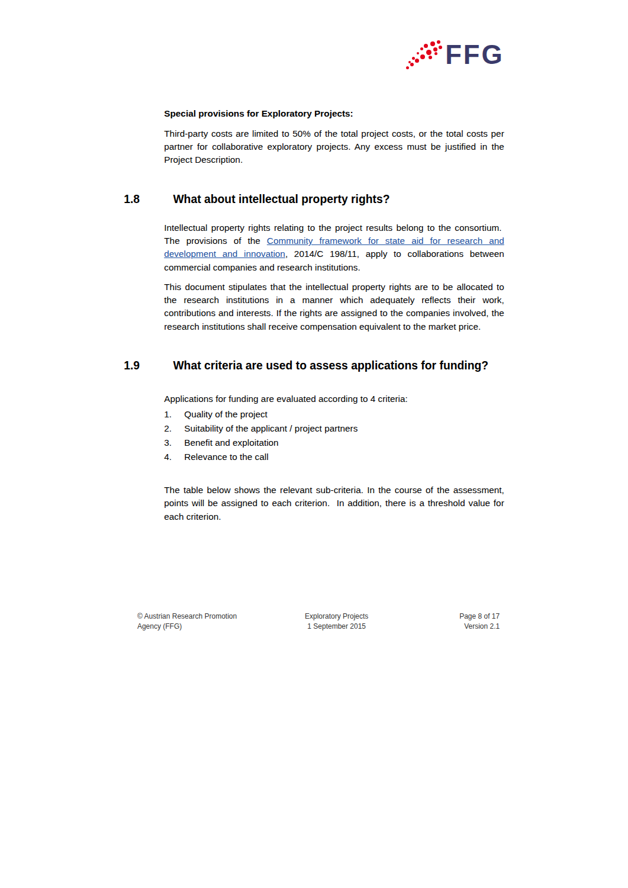FFG
Special provisions for Exploratory Projects:
Third-party costs are limited to 50% of the total project costs, or the total costs per partner for collaborative exploratory projects. Any excess must be justified in the Project Description.
1.8
What about intellectual property rights?
Intellectual property rights relating to the project results belong to the consortium. The provisions of the Community framework for state aid for research and development and innovation, 2014/C 198/11, apply to collaborations between commercial companies and research institutions.
This document stipulates that the intellectual property rights are to be allocated to the research institutions in a manner which adequately reflects their work, contributions and interests. If the rights are assigned to the companies involved, the research institutions shall receive compensation equivalent to the market price.
1.9
What criteria are used to assess applications for funding?
Applications for funding are evaluated according to 4 criteria:
Quality of the project
Suitability of the applicant / project partners
Benefit and exploitation
Relevance to the call
The table below shows the relevant sub-criteria. In the course of the assessment, points will be assigned to each criterion. In addition, there is a threshold value for each criterion.
© Austrian Research Promotion
Agency (FFG)
Exploratory Projects
1 September 2015
Page 8 of 17
Version 2.1